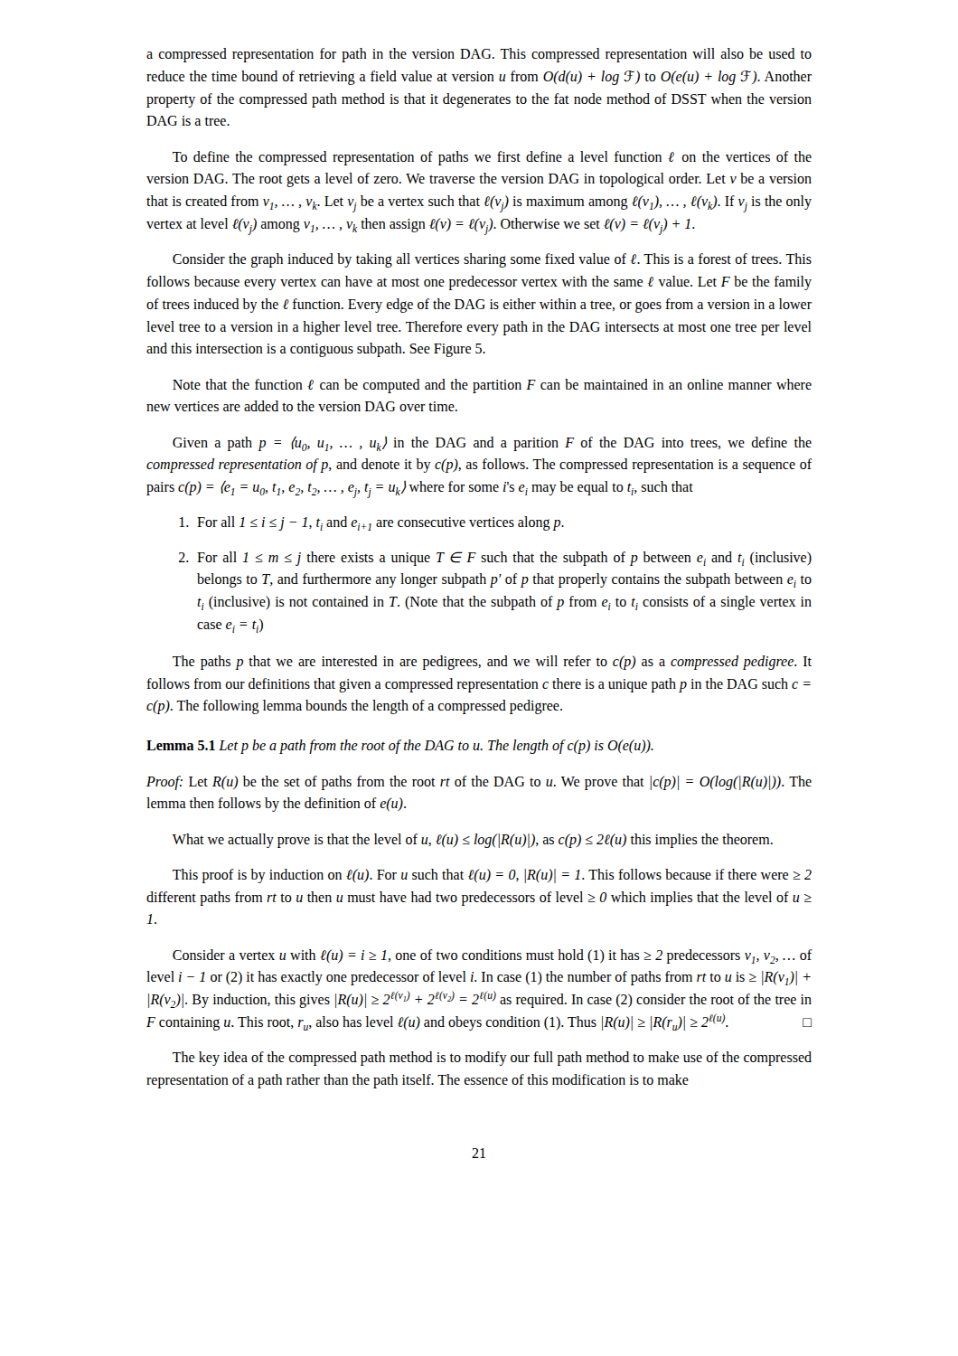a compressed representation for path in the version DAG. This compressed representation will also be used to reduce the time bound of retrieving a field value at version u from O(d(u) + log ℱ) to O(e(u) + log ℱ). Another property of the compressed path method is that it degenerates to the fat node method of DSST when the version DAG is a tree.
To define the compressed representation of paths we first define a level function ℓ on the vertices of the version DAG. The root gets a level of zero. We traverse the version DAG in topological order. Let v be a version that is created from v1, … , vk. Let vj be a vertex such that ℓ(vj) is maximum among ℓ(v1), … , ℓ(vk). If vj is the only vertex at level ℓ(vj) among v1, … , vk then assign ℓ(v) = ℓ(vj). Otherwise we set ℓ(v) = ℓ(vj) + 1.
Consider the graph induced by taking all vertices sharing some fixed value of ℓ. This is a forest of trees. This follows because every vertex can have at most one predecessor vertex with the same ℓ value. Let F be the family of trees induced by the ℓ function. Every edge of the DAG is either within a tree, or goes from a version in a lower level tree to a version in a higher level tree. Therefore every path in the DAG intersects at most one tree per level and this intersection is a contiguous subpath. See Figure 5.
Note that the function ℓ can be computed and the partition F can be maintained in an online manner where new vertices are added to the version DAG over time.
Given a path p = ⟨u0, u1, … , uk⟩ in the DAG and a parition F of the DAG into trees, we define the compressed representation of p, and denote it by c(p), as follows. The compressed representation is a sequence of pairs c(p) = ⟨e1 = u0, t1, e2, t2, … , ej, tj = uk⟩ where for some i's ei may be equal to ti, such that
For all 1 ≤ i ≤ j − 1, ti and ei+1 are consecutive vertices along p.
For all 1 ≤ m ≤ j there exists a unique T ∈ F such that the subpath of p between ei and ti (inclusive) belongs to T, and furthermore any longer subpath p′ of p that properly contains the subpath between ei to ti (inclusive) is not contained in T. (Note that the subpath of p from ei to ti consists of a single vertex in case ei = ti)
The paths p that we are interested in are pedigrees, and we will refer to c(p) as a compressed pedigree. It follows from our definitions that given a compressed representation c there is a unique path p in the DAG such c = c(p). The following lemma bounds the length of a compressed pedigree.
Lemma 5.1 Let p be a path from the root of the DAG to u. The length of c(p) is O(e(u)).
Proof: Let R(u) be the set of paths from the root rt of the DAG to u. We prove that |c(p)| = O(log(|R(u)|)). The lemma then follows by the definition of e(u).
What we actually prove is that the level of u, ℓ(u) ≤ log(|R(u)|), as c(p) ≤ 2ℓ(u) this implies the theorem.
This proof is by induction on ℓ(u). For u such that ℓ(u) = 0, |R(u)| = 1. This follows because if there were ≥ 2 different paths from rt to u then u must have had two predecessors of level ≥ 0 which implies that the level of u ≥ 1.
Consider a vertex u with ℓ(u) = i ≥ 1, one of two conditions must hold (1) it has ≥ 2 predecessors v1, v2, … of level i − 1 or (2) it has exactly one predecessor of level i. In case (1) the number of paths from rt to u is ≥ |R(v1)| + |R(v2)|. By induction, this gives |R(u)| ≥ 2ℓ(v1) + 2ℓ(v2) = 2ℓ(u) as required. In case (2) consider the root of the tree in F containing u. This root, ru, also has level ℓ(u) and obeys condition (1). Thus |R(u)| ≥ |R(ru)| ≥ 2ℓ(u). □
The key idea of the compressed path method is to modify our full path method to make use of the compressed representation of a path rather than the path itself. The essence of this modification is to make
21